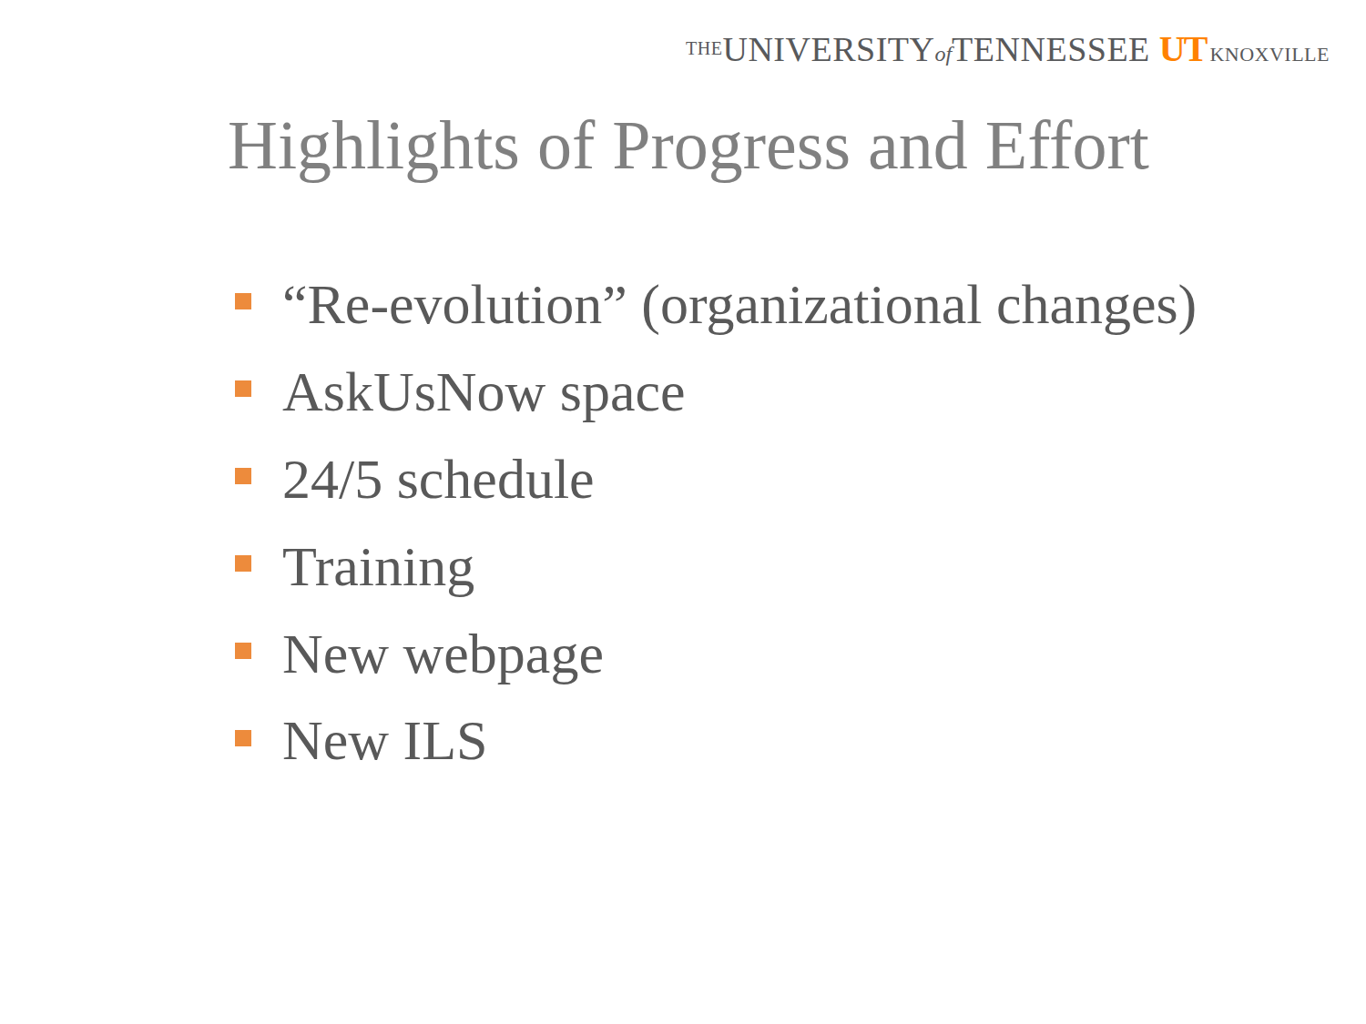THE UNIVERSITY of TENNESSEE UT KNOXVILLE
Highlights of Progress and Effort
“Re-evolution” (organizational changes)
AskUsNow space
24/5 schedule
Training
New webpage
New ILS